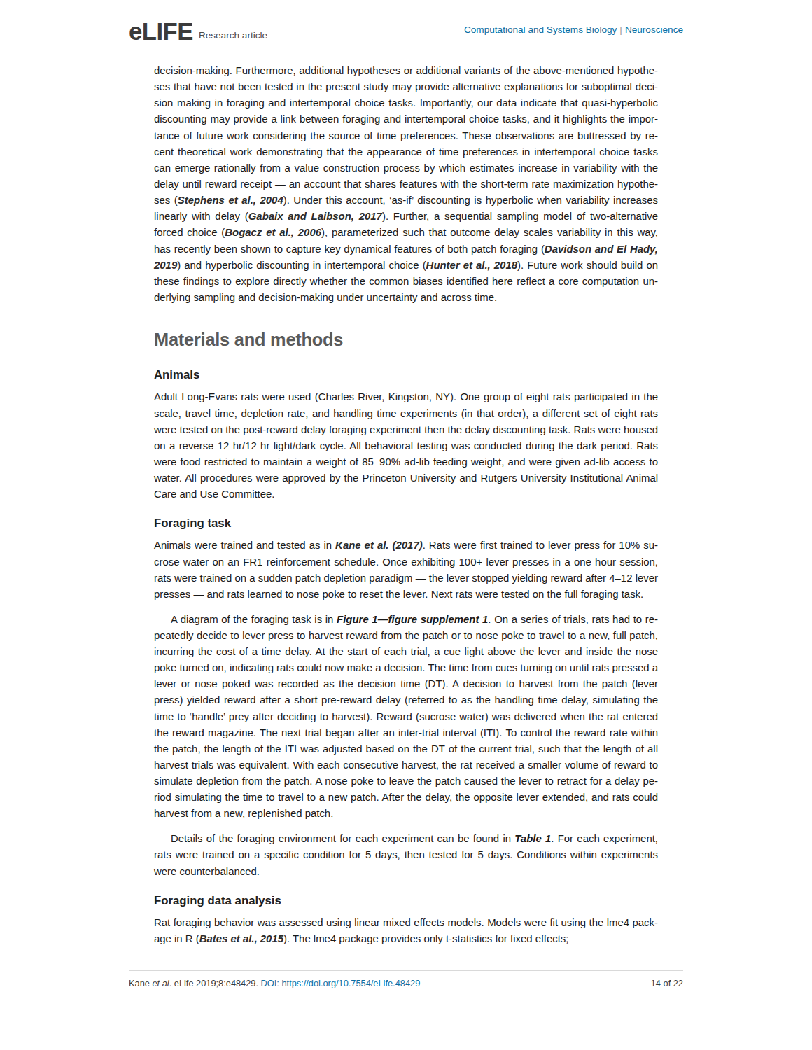eLIFE Research article
Computational and Systems Biology|Neuroscience
decision-making. Furthermore, additional hypotheses or additional variants of the above-mentioned hypotheses that have not been tested in the present study may provide alternative explanations for suboptimal decision making in foraging and intertemporal choice tasks. Importantly, our data indicate that quasi-hyperbolic discounting may provide a link between foraging and intertemporal choice tasks, and it highlights the importance of future work considering the source of time preferences. These observations are buttressed by recent theoretical work demonstrating that the appearance of time preferences in intertemporal choice tasks can emerge rationally from a value construction process by which estimates increase in variability with the delay until reward receipt — an account that shares features with the short-term rate maximization hypotheses (Stephens et al., 2004). Under this account, ‘as-if’ discounting is hyperbolic when variability increases linearly with delay (Gabaix and Laibson, 2017). Further, a sequential sampling model of two-alternative forced choice (Bogacz et al., 2006), parameterized such that outcome delay scales variability in this way, has recently been shown to capture key dynamical features of both patch foraging (Davidson and El Hady, 2019) and hyperbolic discounting in intertemporal choice (Hunter et al., 2018). Future work should build on these findings to explore directly whether the common biases identified here reflect a core computation underlying sampling and decision-making under uncertainty and across time.
Materials and methods
Animals
Adult Long-Evans rats were used (Charles River, Kingston, NY). One group of eight rats participated in the scale, travel time, depletion rate, and handling time experiments (in that order), a different set of eight rats were tested on the post-reward delay foraging experiment then the delay discounting task. Rats were housed on a reverse 12 hr/12 hr light/dark cycle. All behavioral testing was conducted during the dark period. Rats were food restricted to maintain a weight of 85–90% ad-lib feeding weight, and were given ad-lib access to water. All procedures were approved by the Princeton University and Rutgers University Institutional Animal Care and Use Committee.
Foraging task
Animals were trained and tested as in Kane et al. (2017). Rats were first trained to lever press for 10% sucrose water on an FR1 reinforcement schedule. Once exhibiting 100+ lever presses in a one hour session, rats were trained on a sudden patch depletion paradigm — the lever stopped yielding reward after 4–12 lever presses — and rats learned to nose poke to reset the lever. Next rats were tested on the full foraging task.
A diagram of the foraging task is in Figure 1—figure supplement 1. On a series of trials, rats had to repeatedly decide to lever press to harvest reward from the patch or to nose poke to travel to a new, full patch, incurring the cost of a time delay. At the start of each trial, a cue light above the lever and inside the nose poke turned on, indicating rats could now make a decision. The time from cues turning on until rats pressed a lever or nose poked was recorded as the decision time (DT). A decision to harvest from the patch (lever press) yielded reward after a short pre-reward delay (referred to as the handling time delay, simulating the time to ‘handle’ prey after deciding to harvest). Reward (sucrose water) was delivered when the rat entered the reward magazine. The next trial began after an inter-trial interval (ITI). To control the reward rate within the patch, the length of the ITI was adjusted based on the DT of the current trial, such that the length of all harvest trials was equivalent. With each consecutive harvest, the rat received a smaller volume of reward to simulate depletion from the patch. A nose poke to leave the patch caused the lever to retract for a delay period simulating the time to travel to a new patch. After the delay, the opposite lever extended, and rats could harvest from a new, replenished patch.
Details of the foraging environment for each experiment can be found in Table 1. For each experiment, rats were trained on a specific condition for 5 days, then tested for 5 days. Conditions within experiments were counterbalanced.
Foraging data analysis
Rat foraging behavior was assessed using linear mixed effects models. Models were fit using the lme4 package in R (Bates et al., 2015). The lme4 package provides only t-statistics for fixed effects;
Kane et al. eLife 2019;8:e48429. DOI: https://doi.org/10.7554/eLife.48429
14 of 22